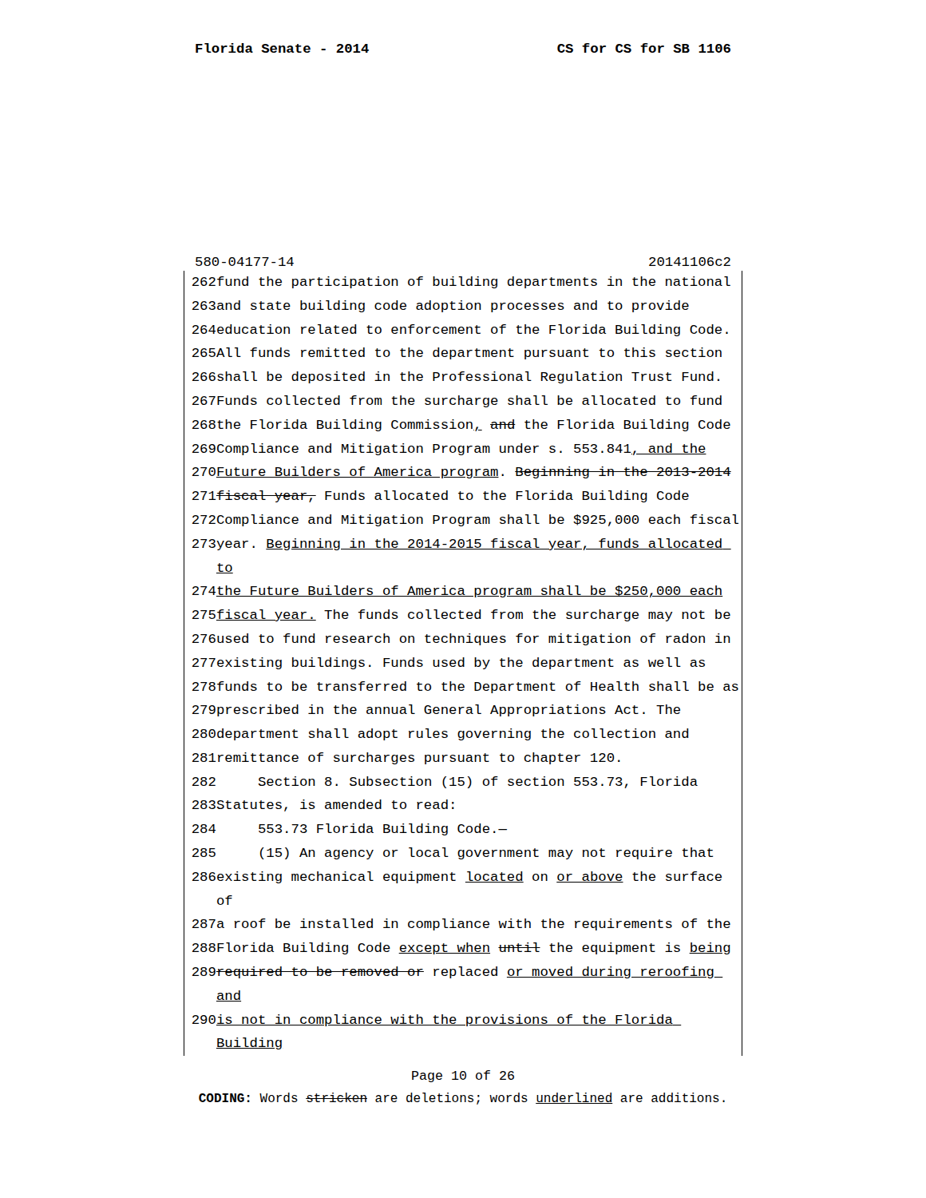Florida Senate - 2014 CS for CS for SB 1106
580-04177-14 20141106c2
| 262 | fund the participation of building departments in the national |
| 263 | and state building code adoption processes and to provide |
| 264 | education related to enforcement of the Florida Building Code. |
| 265 | All funds remitted to the department pursuant to this section |
| 266 | shall be deposited in the Professional Regulation Trust Fund. |
| 267 | Funds collected from the surcharge shall be allocated to fund |
| 268 | the Florida Building Commission , and the Florida Building Code |
| 269 | Compliance and Mitigation Program under s. 553.841 , and the |
| 270 | Future Builders of America program . Beginning in the 2013-2014 |
| 271 | fiscal year, Funds allocated to the Florida Building Code |
| 272 | Compliance and Mitigation Program shall be $925,000 each fiscal |
| 273 | year. Beginning in the 2014-2015 fiscal year, funds allocated to |
| 274 | the Future Builders of America program shall be $250,000 each |
| 275 | fiscal year. The funds collected from the surcharge may not be |
| 276 | used to fund research on techniques for mitigation of radon in |
| 277 | existing buildings. Funds used by the department as well as |
| 278 | funds to be transferred to the Department of Health shall be as |
| 279 | prescribed in the annual General Appropriations Act. The |
| 280 | department shall adopt rules governing the collection and |
| 281 | remittance of surcharges pursuant to chapter 120. |
| 282 | Section 8. Subsection (15) of section 553.73, Florida |
| 283 | Statutes, is amended to read: |
| 284 | 553.73 Florida Building Code.— |
| 285 | (15) An agency or local government may not require that |
| 286 | existing mechanical equipment located on or above the surface of |
| 287 | a roof be installed in compliance with the requirements of the |
| 288 | Florida Building Code except when until the equipment is being |
| 289 | required to be removed or replaced or moved during reroofing and |
| 290 | is not in compliance with the provisions of the Florida Building |
Page 10 of 26
CODING: Words stricken are deletions; words underlined are additions.